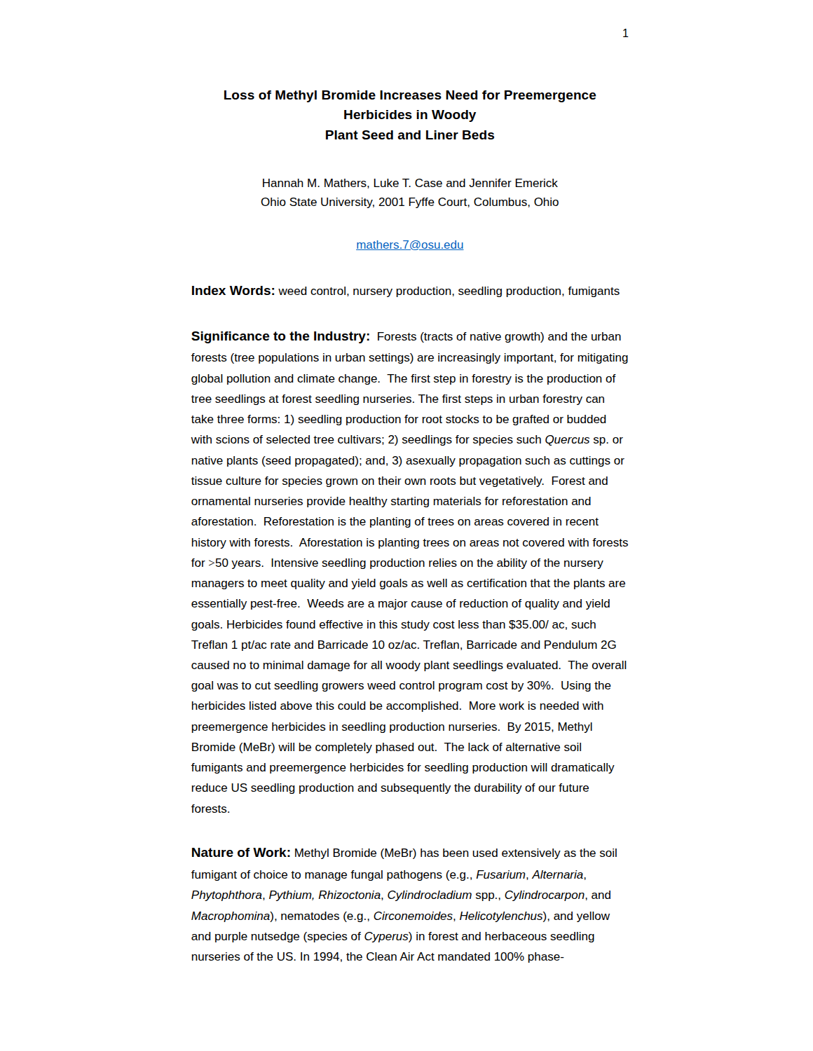1
Loss of Methyl Bromide Increases Need for Preemergence Herbicides in Woody
Plant Seed and Liner Beds
Hannah M. Mathers, Luke T. Case and Jennifer Emerick
Ohio State University, 2001 Fyffe Court, Columbus, Ohio
mathers.7@osu.edu
Index Words: weed control, nursery production, seedling production, fumigants
Significance to the Industry: Forests (tracts of native growth) and the urban forests (tree populations in urban settings) are increasingly important, for mitigating global pollution and climate change. The first step in forestry is the production of tree seedlings at forest seedling nurseries. The first steps in urban forestry can take three forms: 1) seedling production for root stocks to be grafted or budded with scions of selected tree cultivars; 2) seedlings for species such Quercus sp. or native plants (seed propagated); and, 3) asexually propagation such as cuttings or tissue culture for species grown on their own roots but vegetatively. Forest and ornamental nurseries provide healthy starting materials for reforestation and aforestation. Reforestation is the planting of trees on areas covered in recent history with forests. Aforestation is planting trees on areas not covered with forests for >50 years. Intensive seedling production relies on the ability of the nursery managers to meet quality and yield goals as well as certification that the plants are essentially pest-free. Weeds are a major cause of reduction of quality and yield goals. Herbicides found effective in this study cost less than $35.00/ ac, such Treflan 1 pt/ac rate and Barricade 10 oz/ac. Treflan, Barricade and Pendulum 2G caused no to minimal damage for all woody plant seedlings evaluated. The overall goal was to cut seedling growers weed control program cost by 30%. Using the herbicides listed above this could be accomplished. More work is needed with preemergence herbicides in seedling production nurseries. By 2015, Methyl Bromide (MeBr) will be completely phased out. The lack of alternative soil fumigants and preemergence herbicides for seedling production will dramatically reduce US seedling production and subsequently the durability of our future forests.
Nature of Work: Methyl Bromide (MeBr) has been used extensively as the soil fumigant of choice to manage fungal pathogens (e.g., Fusarium, Alternaria, Phytophthora, Pythium, Rhizoctonia, Cylindrocladium spp., Cylindrocarpon, and Macrophomina), nematodes (e.g., Circonemoides, Helicotylenchus), and yellow and purple nutsedge (species of Cyperus) in forest and herbaceous seedling nurseries of the US. In 1994, the Clean Air Act mandated 100% phase-